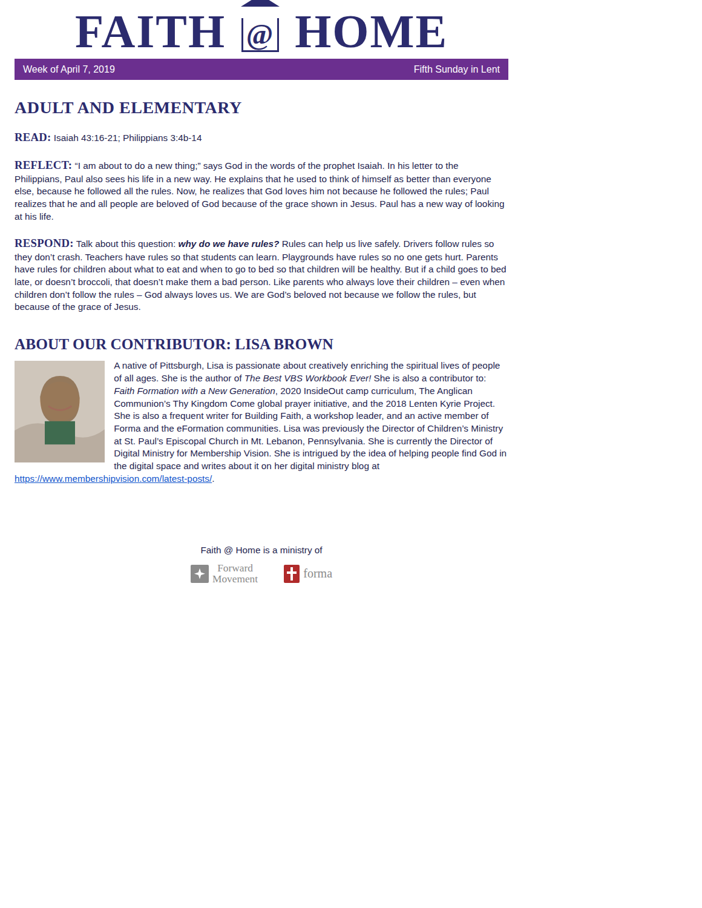FAITH @ HOME
Week of April 7, 2019 Fifth Sunday in Lent
ADULT AND ELEMENTARY
READ: Isaiah 43:16-21; Philippians 3:4b-14
REFLECT: “I am about to do a new thing;” says God in the words of the prophet Isaiah. In his letter to the Philippians, Paul also sees his life in a new way. He explains that he used to think of himself as better than everyone else, because he followed all the rules. Now, he realizes that God loves him not because he followed the rules; Paul realizes that he and all people are beloved of God because of the grace shown in Jesus. Paul has a new way of looking at his life.
RESPOND: Talk about this question: why do we have rules? Rules can help us live safely. Drivers follow rules so they don’t crash. Teachers have rules so that students can learn. Playgrounds have rules so no one gets hurt. Parents have rules for children about what to eat and when to go to bed so that children will be healthy. But if a child goes to bed late, or doesn’t broccoli, that doesn’t make them a bad person. Like parents who always love their children – even when children don’t follow the rules – God always loves us. We are God’s beloved not because we follow the rules, but because of the grace of Jesus.
ABOUT OUR CONTRIBUTOR: LISA BROWN
A native of Pittsburgh, Lisa is passionate about creatively enriching the spiritual lives of people of all ages. She is the author of The Best VBS Workbook Ever! She is also a contributor to: Faith Formation with a New Generation, 2020 InsideOut camp curriculum, The Anglican Communion’s Thy Kingdom Come global prayer initiative, and the 2018 Lenten Kyrie Project. She is also a frequent writer for Building Faith, a workshop leader, and an active member of Forma and the eFormation communities. Lisa was previously the Director of Children’s Ministry at St. Paul’s Episcopal Church in Mt. Lebanon, Pennsylvania. She is currently the Director of Digital Ministry for Membership Vision. She is intrigued by the idea of helping people find God in the digital space and writes about it on her digital ministry blog at https://www.membershipvision.com/latest-posts/.
Faith @ Home is a ministry of
Forward
Movement
forma